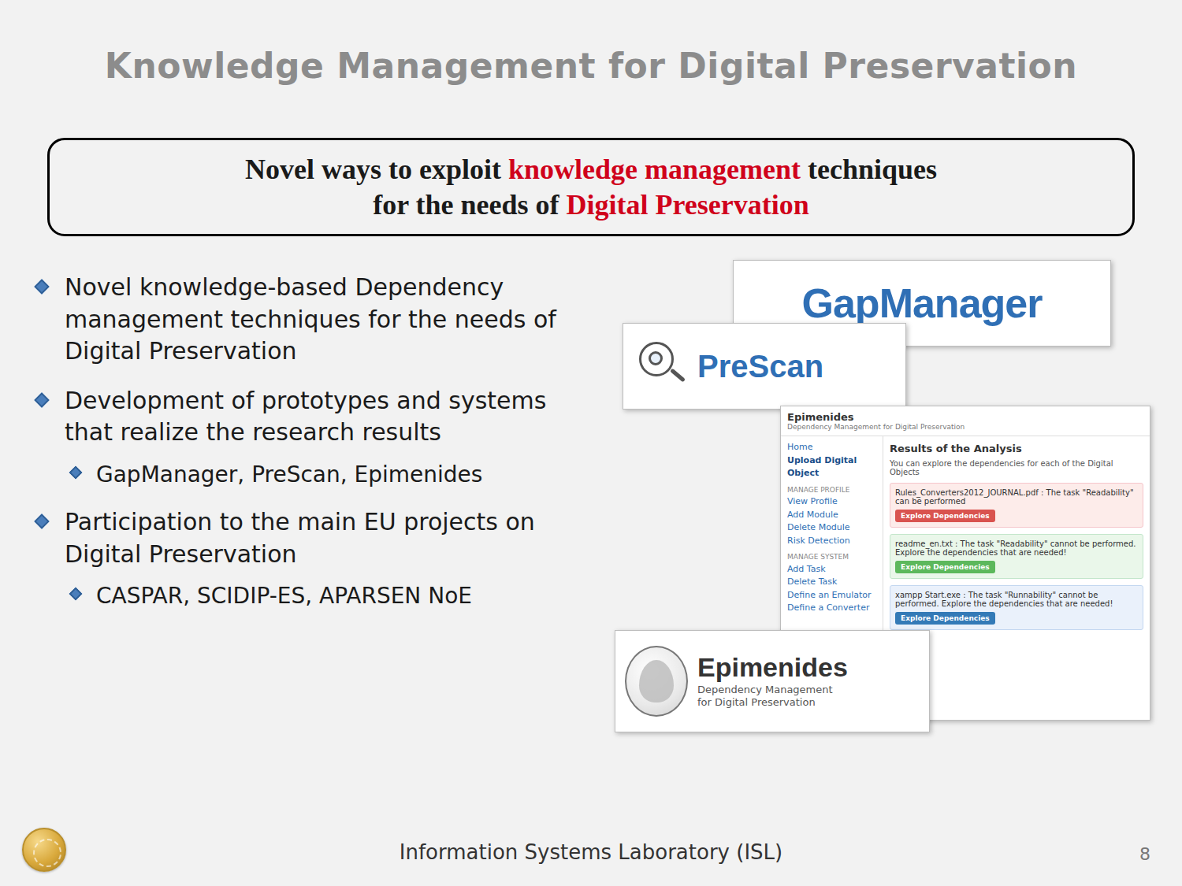Knowledge Management for Digital Preservation
Novel ways to exploit knowledge management techniques
for the needs of Digital Preservation
Novel knowledge-based Dependency management techniques for the needs of Digital Preservation
Development of prototypes and systems that realize the research results
GapManager, PreScan, Epimenides
Participation to the main EU projects on Digital Preservation
CASPAR, SCIDIP-ES, APARSEN NoE
GapManager
PreScan
Epimenides
Dependency Management for Digital Preservation
Home
Upload Digital Object
Manage Profile
View Profile
Add Module
Delete Module
Risk Detection
Manage System
Add Task
Delete Task
Define an Emulator
Define a Converter
Results of the Analysis
You can explore the dependencies for each of the Digital Objects
Rules_Converters2012_JOURNAL.pdf : The task "Readability" can be performed
Explore Dependencies
readme_en.txt : The task "Readability" cannot be performed. Explore the dependencies that are needed!
Explore Dependencies
xampp Start.exe : The task "Runnability" cannot be performed. Explore the dependencies that are needed!
Explore Dependencies
Epimenides
Dependency Management
for Digital Preservation
Information Systems Laboratory (ISL)
8